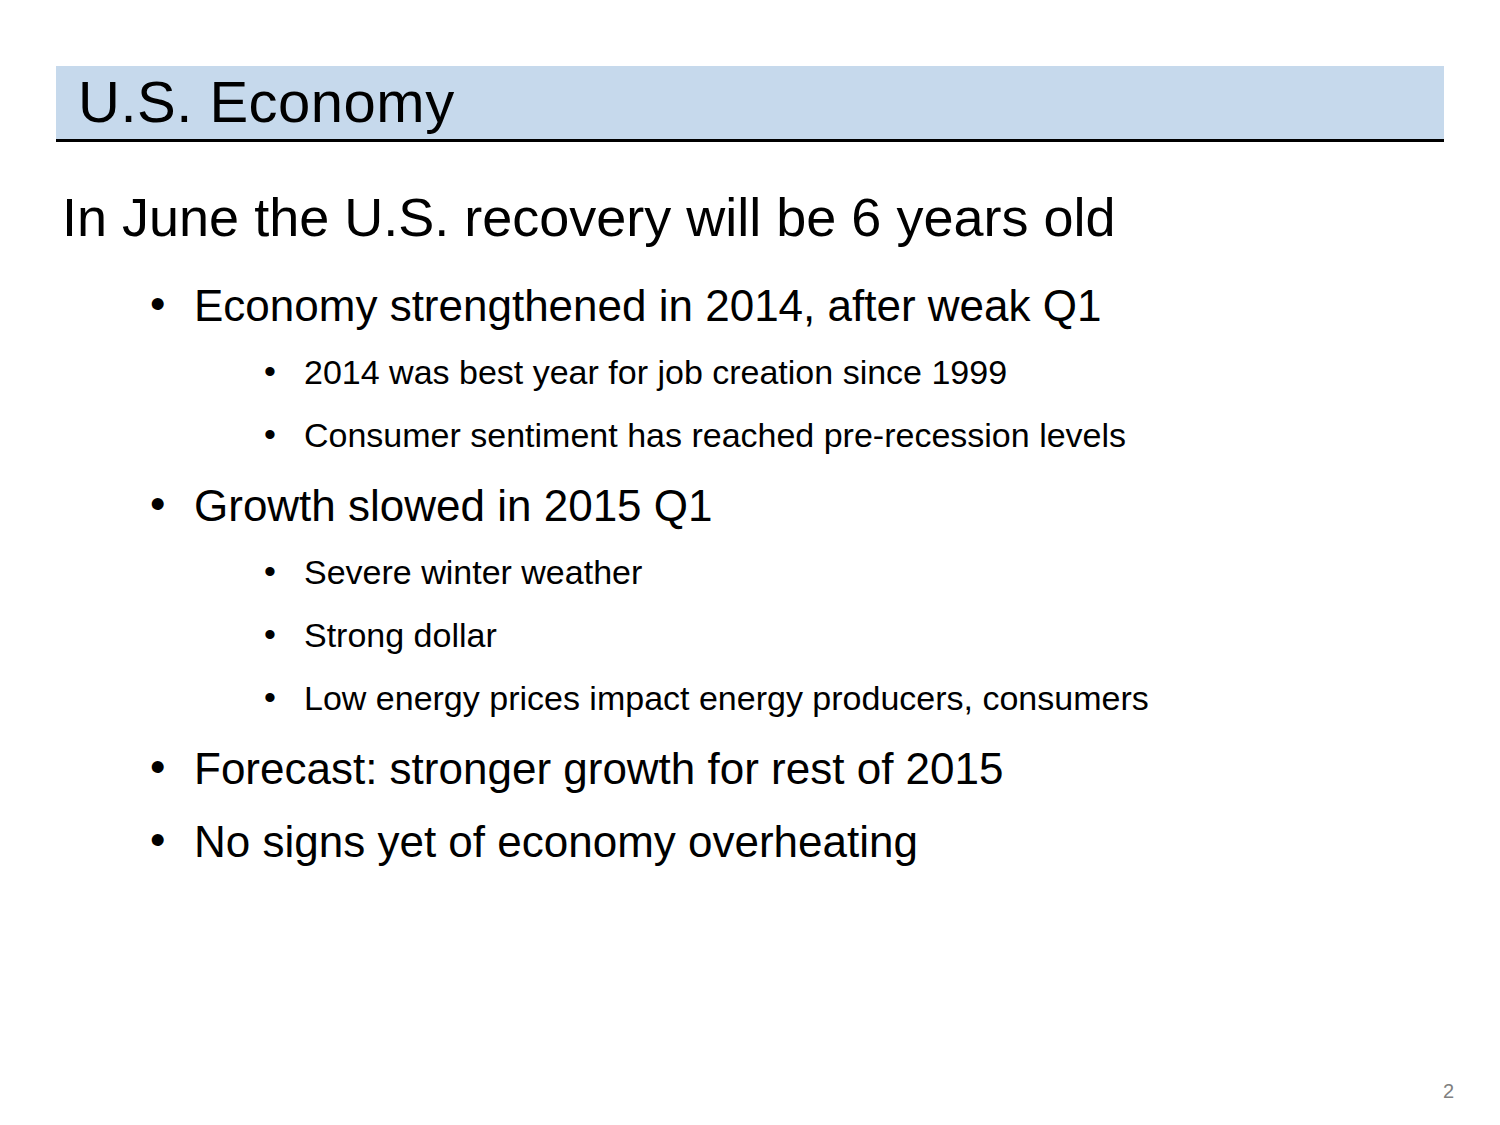U.S. Economy
In June the U.S. recovery will be 6 years old
Economy strengthened in 2014, after weak Q1
2014 was best year for job creation since 1999
Consumer sentiment has reached pre-recession levels
Growth slowed in 2015 Q1
Severe winter weather
Strong dollar
Low energy prices impact energy producers, consumers
Forecast: stronger growth for rest of 2015
No signs yet of economy overheating
2